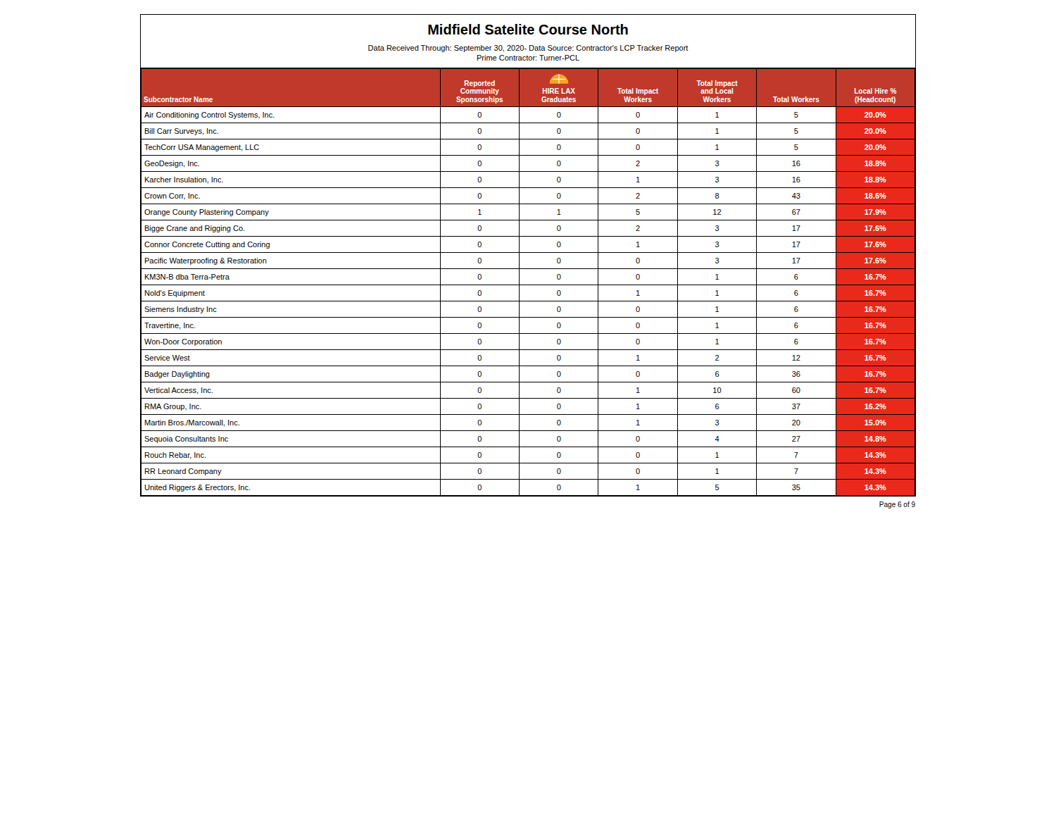Midfield Satelite Course North
Data Received Through: September 30, 2020- Data Source: Contractor's LCP Tracker Report
Prime Contractor: Turner-PCL
| Subcontractor Name | Reported Community Sponsorships | HIRE LAX Graduates | Total Impact Workers | Total Impact and Local Workers | Total Workers | Local Hire % (Headcount) |
| --- | --- | --- | --- | --- | --- | --- |
| Air Conditioning Control Systems, Inc. | 0 | 0 | 0 | 1 | 5 | 20.0% |
| Bill Carr Surveys, Inc. | 0 | 0 | 0 | 1 | 5 | 20.0% |
| TechCorr USA Management, LLC | 0 | 0 | 0 | 1 | 5 | 20.0% |
| GeoDesign, Inc. | 0 | 0 | 2 | 3 | 16 | 18.8% |
| Karcher Insulation, Inc. | 0 | 0 | 1 | 3 | 16 | 18.8% |
| Crown Corr, Inc. | 0 | 0 | 2 | 8 | 43 | 18.6% |
| Orange County Plastering Company | 1 | 1 | 5 | 12 | 67 | 17.9% |
| Bigge Crane and Rigging Co. | 0 | 0 | 2 | 3 | 17 | 17.6% |
| Connor Concrete Cutting and Coring | 0 | 0 | 1 | 3 | 17 | 17.6% |
| Pacific Waterproofing & Restoration | 0 | 0 | 0 | 3 | 17 | 17.6% |
| KM3N-B dba Terra-Petra | 0 | 0 | 0 | 1 | 6 | 16.7% |
| Nold's Equipment | 0 | 0 | 1 | 1 | 6 | 16.7% |
| Siemens Industry Inc | 0 | 0 | 0 | 1 | 6 | 16.7% |
| Travertine, Inc. | 0 | 0 | 0 | 1 | 6 | 16.7% |
| Won-Door Corporation | 0 | 0 | 0 | 1 | 6 | 16.7% |
| Service West | 0 | 0 | 1 | 2 | 12 | 16.7% |
| Badger Daylighting | 0 | 0 | 0 | 6 | 36 | 16.7% |
| Vertical Access, Inc. | 0 | 0 | 1 | 10 | 60 | 16.7% |
| RMA Group, Inc. | 0 | 0 | 1 | 6 | 37 | 16.2% |
| Martin Bros./Marcowall, Inc. | 0 | 0 | 1 | 3 | 20 | 15.0% |
| Sequoia Consultants Inc | 0 | 0 | 0 | 4 | 27 | 14.8% |
| Rouch Rebar, Inc. | 0 | 0 | 0 | 1 | 7 | 14.3% |
| RR Leonard Company | 0 | 0 | 0 | 1 | 7 | 14.3% |
| United Riggers & Erectors, Inc. | 0 | 0 | 1 | 5 | 35 | 14.3% |
Page 6 of 9